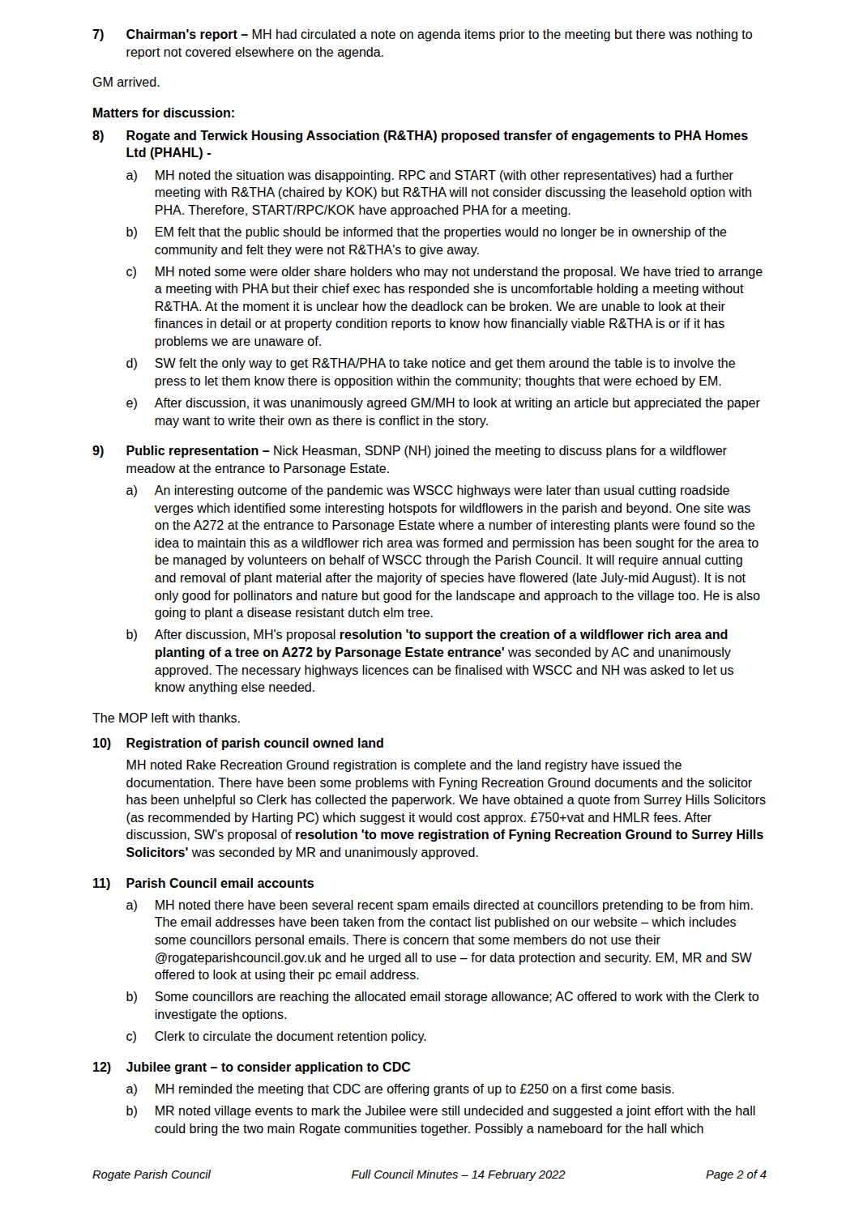7)
Chairman's report – MH had circulated a note on agenda items prior to the meeting but there was nothing to report not covered elsewhere on the agenda.
GM arrived.
Matters for discussion:
8)
Rogate and Terwick Housing Association (R&THA) proposed transfer of engagements to PHA Homes Ltd (PHAHL) -
a) MH noted the situation was disappointing. RPC and START (with other representatives) had a further meeting with R&THA (chaired by KOK) but R&THA will not consider discussing the leasehold option with PHA. Therefore, START/RPC/KOK have approached PHA for a meeting.
b) EM felt that the public should be informed that the properties would no longer be in ownership of the community and felt they were not R&THA's to give away.
c) MH noted some were older share holders who may not understand the proposal. We have tried to arrange a meeting with PHA but their chief exec has responded she is uncomfortable holding a meeting without R&THA. At the moment it is unclear how the deadlock can be broken. We are unable to look at their finances in detail or at property condition reports to know how financially viable R&THA is or if it has problems we are unaware of.
d) SW felt the only way to get R&THA/PHA to take notice and get them around the table is to involve the press to let them know there is opposition within the community; thoughts that were echoed by EM.
e) After discussion, it was unanimously agreed GM/MH to look at writing an article but appreciated the paper may want to write their own as there is conflict in the story.
9)
Public representation – Nick Heasman, SDNP (NH) joined the meeting to discuss plans for a wildflower meadow at the entrance to Parsonage Estate.
a) An interesting outcome of the pandemic was WSCC highways were later than usual cutting roadside verges which identified some interesting hotspots for wildflowers in the parish and beyond. One site was on the A272 at the entrance to Parsonage Estate where a number of interesting plants were found so the idea to maintain this as a wildflower rich area was formed and permission has been sought for the area to be managed by volunteers on behalf of WSCC through the Parish Council. It will require annual cutting and removal of plant material after the majority of species have flowered (late July-mid August). It is not only good for pollinators and nature but good for the landscape and approach to the village too. He is also going to plant a disease resistant dutch elm tree.
b) After discussion, MH's proposal resolution 'to support the creation of a wildflower rich area and planting of a tree on A272 by Parsonage Estate entrance' was seconded by AC and unanimously approved. The necessary highways licences can be finalised with WSCC and NH was asked to let us know anything else needed.
The MOP left with thanks.
10)
Registration of parish council owned land
MH noted Rake Recreation Ground registration is complete and the land registry have issued the documentation. There have been some problems with Fyning Recreation Ground documents and the solicitor has been unhelpful so Clerk has collected the paperwork. We have obtained a quote from Surrey Hills Solicitors (as recommended by Harting PC) which suggest it would cost approx. £750+vat and HMLR fees. After discussion, SW's proposal of resolution 'to move registration of Fyning Recreation Ground to Surrey Hills Solicitors' was seconded by MR and unanimously approved.
11)
Parish Council email accounts
a) MH noted there have been several recent spam emails directed at councillors pretending to be from him. The email addresses have been taken from the contact list published on our website – which includes some councillors personal emails. There is concern that some members do not use their @rogateparishcouncil.gov.uk and he urged all to use – for data protection and security. EM, MR and SW offered to look at using their pc email address.
b) Some councillors are reaching the allocated email storage allowance; AC offered to work with the Clerk to investigate the options.
c) Clerk to circulate the document retention policy.
12)
Jubilee grant – to consider application to CDC
a) MH reminded the meeting that CDC are offering grants of up to £250 on a first come basis.
b) MR noted village events to mark the Jubilee were still undecided and suggested a joint effort with the hall could bring the two main Rogate communities together. Possibly a nameboard for the hall which
Rogate Parish Council Full Council Minutes – 14 February 2022 Page 2 of 4